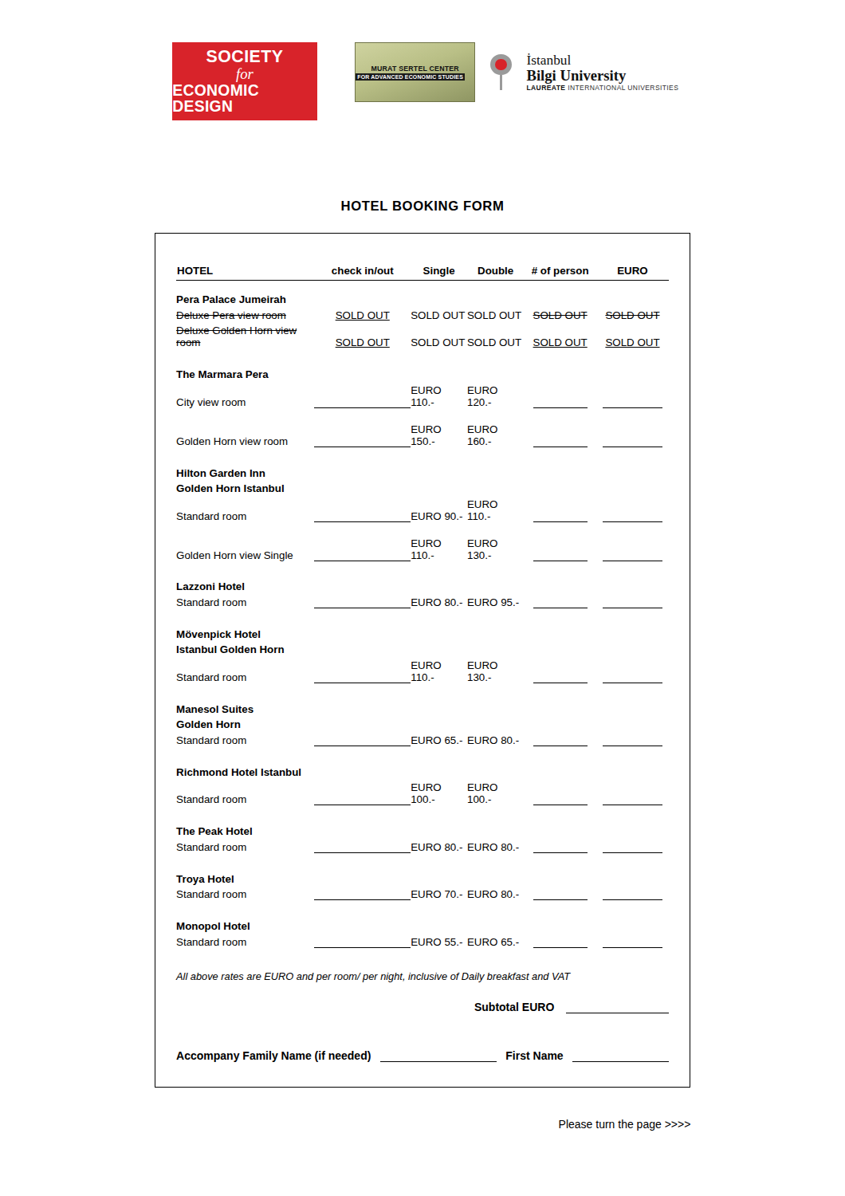SOCIETY
for
ECONOMIC DESIGN
MURAT SERTEL CENTER
FOR ADVANCED ECONOMIC STUDIES
İstanbul
Bilgi University
LAUREATE INTERNATIONAL UNIVERSITIES
HOTEL BOOKING FORM
| HOTEL | check in/out | Single | Double | # of person | EURO |
| --- | --- | --- | --- | --- | --- |
| Pera Palace Jumeirah | | | | | |
| Deluxe Pera view room | SOLD OUT | SOLD OUT | SOLD OUT | SOLD OUT | SOLD OUT |
| Deluxe Golden Horn view room | SOLD OUT | SOLD OUT | SOLD OUT | SOLD OUT | SOLD OUT |
| The Marmara Pera | | | | | |
| City view room | | EURO 110.- | EURO 120.- | | |
| Golden Horn view room | | EURO 150.- | EURO 160.- | | |
| Hilton Garden Inn | | | | | |
| Golden Horn Istanbul | | | | | |
| Standard room | | EURO 90.- | EURO 110.- | | |
| Golden Horn view Single | | EURO 110.- | EURO 130.- | | |
| Lazzoni Hotel | | | | | |
| Standard room | | EURO 80.- | EURO 95.- | | |
| Mövenpick Hotel | | | | | |
| Istanbul Golden Horn | | | | | |
| Standard room | | EURO 110.- | EURO 130.- | | |
| Manesol Suites | | | | | |
| Golden Horn | | | | | |
| Standard room | | EURO 65.- | EURO 80.- | | |
| Richmond Hotel Istanbul | | | | | |
| Standard room | | EURO 100.- | EURO 100.- | | |
| The Peak Hotel | | | | | |
| Standard room | | EURO 80.- | EURO 80.- | | |
| Troya Hotel | | | | | |
| Standard room | | EURO 70.- | EURO 80.- | | |
| Monopol Hotel | | | | | |
| Standard room | | EURO 55.- | EURO 65.- | | |
All above rates are EURO and per room/ per night, inclusive of Daily breakfast and VAT
Subtotal EURO
Accompany Family Name (if needed) First Name
Please turn the page >>>>